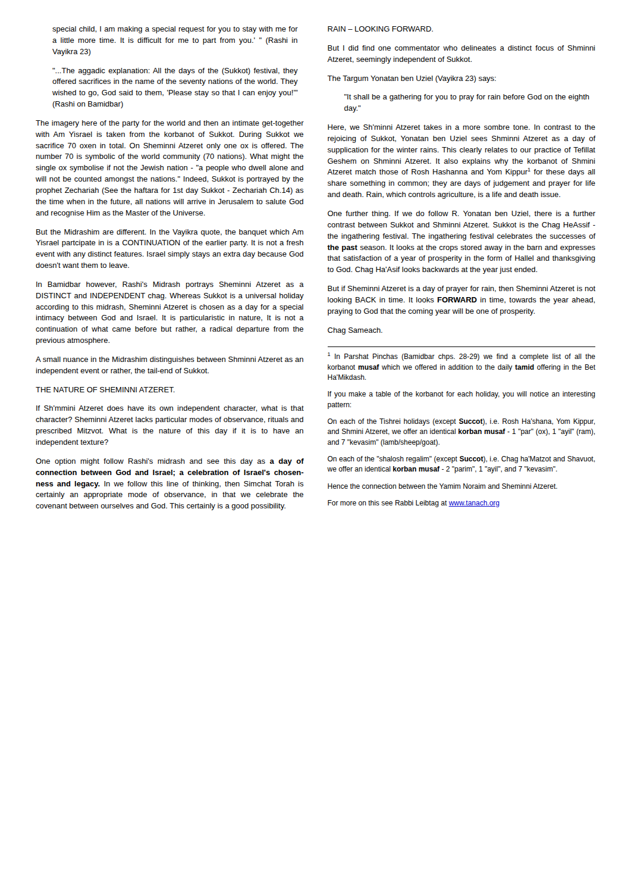special child, I am making a special request for you to stay with me for a little more time. It is difficult for me to part from you.' " (Rashi in Vayikra 23)
"...The aggadic explanation: All the days of the (Sukkot) festival, they offered sacrifices in the name of the seventy nations of the world. They wished to go, God said to them, 'Please stay so that I can enjoy you!'" (Rashi on Bamidbar)
The imagery here of the party for the world and then an intimate get-together with Am Yisrael is taken from the korbanot of Sukkot. During Sukkot we sacrifice 70 oxen in total. On Sheminni Atzeret only one ox is offered. The number 70 is symbolic of the world community (70 nations). What might the single ox symbolise if not the Jewish nation - "a people who dwell alone and will not be counted amongst the nations." Indeed, Sukkot is portrayed by the prophet Zechariah (See the haftara for 1st day Sukkot - Zechariah Ch.14) as the time when in the future, all nations will arrive in Jerusalem to salute God and recognise Him as the Master of the Universe.
But the Midrashim are different. In the Vayikra quote, the banquet which Am Yisrael partcipate in is a CONTINUATION of the earlier party. It is not a fresh event with any distinct features. Israel simply stays an extra day because God doesn't want them to leave.
In Bamidbar however, Rashi's Midrash portrays Sheminni Atzeret as a DISTINCT and INDEPENDENT chag. Whereas Sukkot is a universal holiday according to this midrash, Sheminni Atzeret is chosen as a day for a special intimacy between God and Israel. It is particularistic in nature, It is not a continuation of what came before but rather, a radical departure from the previous atmosphere.
A small nuance in the Midrashim distinguishes between Shminni Atzeret as an independent event or rather, the tail-end of Sukkot.
The nature of Sheminni Atzeret.
If Sh'mmini Atzeret does have its own independent character, what is that character? Sheminni Atzeret lacks particular modes of observance, rituals and prescribed Mitzvot. What is the nature of this day if it is to have an independent texture?
One option might follow Rashi's midrash and see this day as a day of connection between God and Israel; a celebration of Israel's chosen-ness and legacy. In we follow this line of thinking, then Simchat Torah is certainly an appropriate mode of observance, in that we celebrate the covenant between ourselves and God. This certainly is a good possibility.
Rain – looking forward.
But I did find one commentator who delineates a distinct focus of Shminni Atzeret, seemingly independent of Sukkot.
The Targum Yonatan ben Uziel (Vayikra 23) says:
"It shall be a gathering for you to pray for rain before God on the eighth day."
Here, we Sh'minni Atzeret takes in a more sombre tone. In contrast to the rejoicing of Sukkot, Yonatan ben Uziel sees Shminni Atzeret as a day of supplication for the winter rains. This clearly relates to our practice of Tefillat Geshem on Shminni Atzeret. It also explains why the korbanot of Shmini Atzeret match those of Rosh Hashanna and Yom Kippur1 for these days all share something in common; they are days of judgement and prayer for life and death. Rain, which controls agriculture, is a life and death issue.
One further thing. If we do follow R. Yonatan ben Uziel, there is a further contrast between Sukkot and Shminni Atzeret. Sukkot is the Chag HeAssif - the ingathering festival. The ingathering festival celebrates the successes of the past season. It looks at the crops stored away in the barn and expresses that satisfaction of a year of prosperity in the form of Hallel and thanksgiving to God. Chag Ha'Asif looks backwards at the year just ended.
But if Sheminni Atzeret is a day of prayer for rain, then Sheminni Atzeret is not looking BACK in time. It looks FORWARD in time, towards the year ahead, praying to God that the coming year will be one of prosperity.
Chag Sameach.
1 In Parshat Pinchas (Bamidbar chps. 28-29) we find a complete list of all the korbanot musaf which we offered in addition to the daily tamid offering in the Bet Ha'Mikdash.
If you make a table of the korbanot for each holiday, you will notice an interesting pattern:
On each of the Tishrei holidays (except Succot), i.e. Rosh Ha'shana, Yom Kippur, and Shmini Atzeret, we offer an identical korban musaf - 1 "par" (ox), 1 "ayil" (ram), and 7 "kevasim" (lamb/sheep/goat).
On each of the "shalosh regalim" (except Succot), i.e. Chag ha'Matzot and Shavuot, we offer an identical korban musaf - 2 "parim", 1 "ayil", and 7 "kevasim".
Hence the connection between the Yamim Noraim and Sheminni Atzeret.
For more on this see Rabbi Leibtag at www.tanach.org